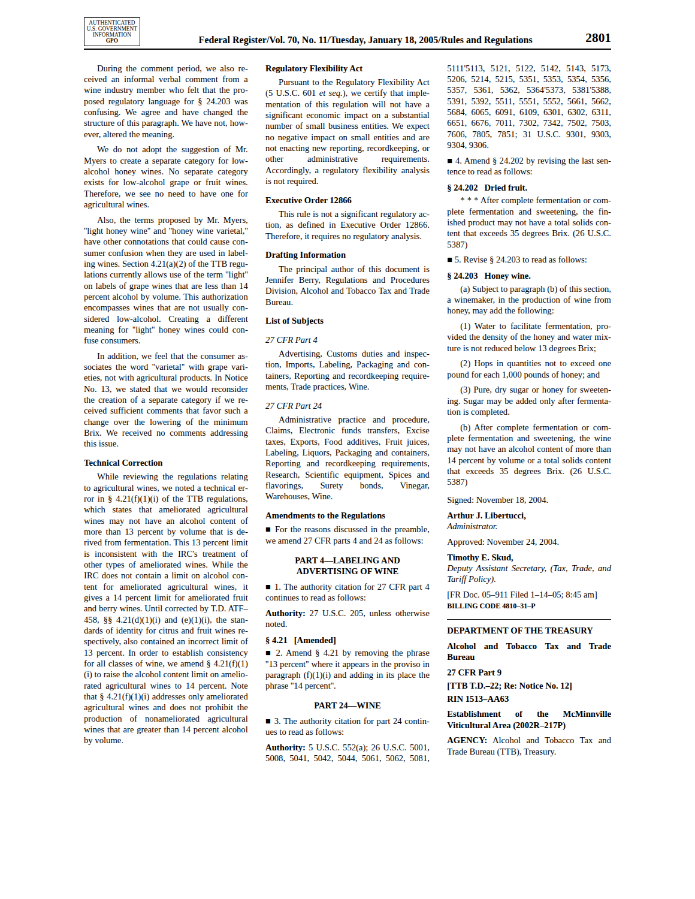AUTHENTICATED
U.S. GOVERNMENT
INFORMATION
GPO
Federal Register/Vol. 70, No. 11/Tuesday, January 18, 2005/Rules and Regulations
2801
During the comment period, we also received an informal verbal comment from a wine industry member who felt that the proposed regulatory language for § 24.203 was confusing. We agree and have changed the structure of this paragraph. We have not, however, altered the meaning.
We do not adopt the suggestion of Mr. Myers to create a separate category for low-alcohol honey wines. No separate category exists for low-alcohol grape or fruit wines. Therefore, we see no need to have one for agricultural wines.
Also, the terms proposed by Mr. Myers, ''light honey wine'' and ''honey wine varietal,'' have other connotations that could cause consumer confusion when they are used in labeling wines. Section 4.21(a)(2) of the TTB regulations currently allows use of the term ''light'' on labels of grape wines that are less than 14 percent alcohol by volume. This authorization encompasses wines that are not usually considered low-alcohol. Creating a different meaning for ''light'' honey wines could confuse consumers.
In addition, we feel that the consumer associates the word ''varietal'' with grape varieties, not with agricultural products. In Notice No. 13, we stated that we would reconsider the creation of a separate category if we received sufficient comments that favor such a change over the lowering of the minimum Brix. We received no comments addressing this issue.
Technical Correction
While reviewing the regulations relating to agricultural wines, we noted a technical error in § 4.21(f)(1)(i) of the TTB regulations, which states that ameliorated agricultural wines may not have an alcohol content of more than 13 percent by volume that is derived from fermentation. This 13 percent limit is inconsistent with the IRC's treatment of other types of ameliorated wines. While the IRC does not contain a limit on alcohol content for ameliorated agricultural wines, it gives a 14 percent limit for ameliorated fruit and berry wines. Until corrected by T.D. ATF–458, §§ 4.21(d)(1)(i) and (e)(1)(i), the standards of identity for citrus and fruit wines respectively, also contained an incorrect limit of 13 percent. In order to establish consistency for all classes of wine, we amend § 4.21(f)(1)(i) to raise the alcohol content limit on ameliorated agricultural wines to 14 percent. Note that § 4.21(f)(1)(i) addresses only ameliorated agricultural wines and does not prohibit the production of nonameliorated agricultural wines that are greater than 14 percent alcohol by volume.
Regulatory Flexibility Act
Pursuant to the Regulatory Flexibility Act (5 U.S.C. 601 et seq.), we certify that implementation of this regulation will not have a significant economic impact on a substantial number of small business entities. We expect no negative impact on small entities and are not enacting new reporting, recordkeeping, or other administrative requirements. Accordingly, a regulatory flexibility analysis is not required.
Executive Order 12866
This rule is not a significant regulatory action, as defined in Executive Order 12866. Therefore, it requires no regulatory analysis.
Drafting Information
The principal author of this document is Jennifer Berry, Regulations and Procedures Division, Alcohol and Tobacco Tax and Trade Bureau.
List of Subjects
27 CFR Part 4
Advertising, Customs duties and inspection, Imports, Labeling, Packaging and containers, Reporting and recordkeeping requirements, Trade practices, Wine.
27 CFR Part 24
Administrative practice and procedure, Claims, Electronic funds transfers, Excise taxes, Exports, Food additives, Fruit juices, Labeling, Liquors, Packaging and containers, Reporting and recordkeeping requirements, Research, Scientific equipment, Spices and flavorings, Surety bonds, Vinegar, Warehouses, Wine.
Amendments to the Regulations
For the reasons discussed in the preamble, we amend 27 CFR parts 4 and 24 as follows:
PART 4—LABELING AND ADVERTISING OF WINE
1. The authority citation for 27 CFR part 4 continues to read as follows:
Authority: 27 U.S.C. 205, unless otherwise noted.
§ 4.21 [Amended]
2. Amend § 4.21 by removing the phrase ''13 percent'' where it appears in the proviso in paragraph (f)(1)(i) and adding in its place the phrase ''14 percent''.
PART 24—WINE
3. The authority citation for part 24 continues to read as follows:
Authority: 5 U.S.C. 552(a); 26 U.S.C. 5001, 5008, 5041, 5042, 5044, 5061, 5062, 5081, 5111'5113, 5121, 5122, 5142, 5143, 5173, 5206, 5214, 5215, 5351, 5353, 5354, 5356, 5357, 5361, 5362, 5364'5373, 5381'5388, 5391, 5392, 5511, 5551, 5552, 5661, 5662, 5684, 6065, 6091, 6109, 6301, 6302, 6311, 6651, 6676, 7011, 7302, 7342, 7502, 7503, 7606, 7805, 7851; 31 U.S.C. 9301, 9303, 9304, 9306.
4. Amend § 24.202 by revising the last sentence to read as follows:
§ 24.202 Dried fruit.
* * * After complete fermentation or complete fermentation and sweetening, the finished product may not have a total solids content that exceeds 35 degrees Brix. (26 U.S.C. 5387)
5. Revise § 24.203 to read as follows:
§ 24.203 Honey wine.
(a) Subject to paragraph (b) of this section, a winemaker, in the production of wine from honey, may add the following:
(1) Water to facilitate fermentation, provided the density of the honey and water mixture is not reduced below 13 degrees Brix;
(2) Hops in quantities not to exceed one pound for each 1,000 pounds of honey; and
(3) Pure, dry sugar or honey for sweetening. Sugar may be added only after fermentation is completed.
(b) After complete fermentation or complete fermentation and sweetening, the wine may not have an alcohol content of more than 14 percent by volume or a total solids content that exceeds 35 degrees Brix. (26 U.S.C. 5387)
Signed: November 18, 2004.
Arthur J. Libertucci,
Administrator.
Approved: November 24, 2004.
Timothy E. Skud,
Deputy Assistant Secretary, (Tax, Trade, and Tariff Policy).
[FR Doc. 05–911 Filed 1–14–05; 8:45 am]
BILLING CODE 4810–31–P
DEPARTMENT OF THE TREASURY
Alcohol and Tobacco Tax and Trade Bureau
27 CFR Part 9
[TTB T.D.–22; Re: Notice No. 12]
RIN 1513–AA63
Establishment of the McMinnville Viticultural Area (2002R–217P)
AGENCY: Alcohol and Tobacco Tax and Trade Bureau (TTB), Treasury.